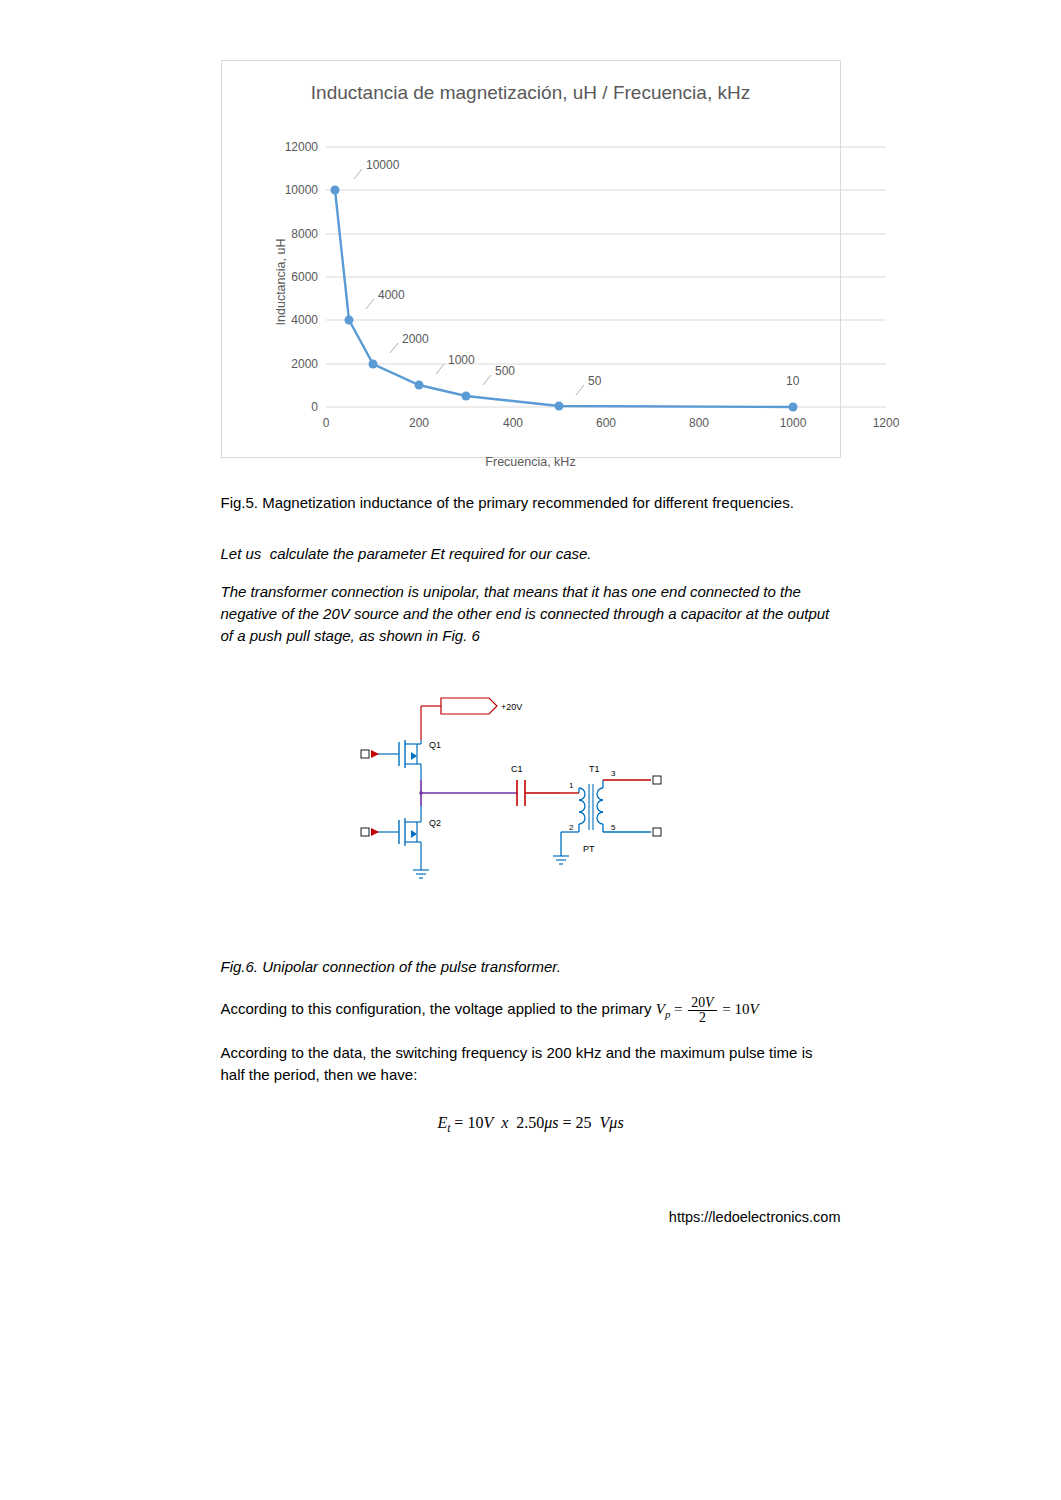Inductancia de magnetización, uH / Frecuencia, kHz
Inductancia, uH
Plot geometry: x: 0 kHz -> 60 px ; 1200 kHz -> 620 px (scale 0.4667 px/kHz) y: 0 uH -> 290 px ; 12000 uH -> 30 px (scale 0.021667 px/uH) 12000 10000 8000 6000 4000 2000 0 0 200 400 600 800 1000 1200 10000 4000 2000 1000 500 50 10
Frecuencia, kHz
Fig.5. Magnetization inductance of the primary recommended for different frequencies.
Let us calculate the parameter Et required for our case.
The transformer connection is unipolar, that means that it has one end connected to the negative of the 20V source and the other end is connected through a capacitor at the output of a push pull stage, as shown in Fig. 6
+20V Q1 Q2 C1 T1 1 2 3 5 PT
Fig.6. Unipolar connection of the pulse transformer.
According to this configuration, the voltage applied to the primary Vp = 20V 2 = 10V
According to the data, the switching frequency is 200 kHz and the maximum pulse time is half the period, then we have:
Et = 10V x 2.50μs = 25 Vμs
https://ledoelectronics.com